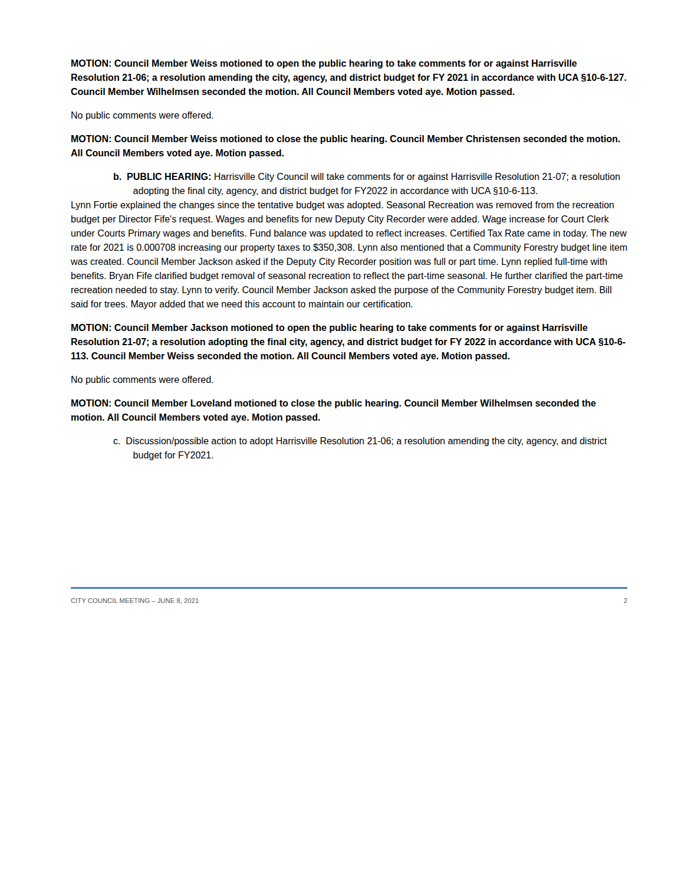MOTION: Council Member Weiss motioned to open the public hearing to take comments for or against Harrisville Resolution 21-06; a resolution amending the city, agency, and district budget for FY 2021 in accordance with UCA §10-6-127. Council Member Wilhelmsen seconded the motion. All Council Members voted aye. Motion passed.
No public comments were offered.
MOTION: Council Member Weiss motioned to close the public hearing. Council Member Christensen seconded the motion. All Council Members voted aye. Motion passed.
b. PUBLIC HEARING: Harrisville City Council will take comments for or against Harrisville Resolution 21-07; a resolution adopting the final city, agency, and district budget for FY2022 in accordance with UCA §10-6-113.
Lynn Fortie explained the changes since the tentative budget was adopted. Seasonal Recreation was removed from the recreation budget per Director Fife's request. Wages and benefits for new Deputy City Recorder were added. Wage increase for Court Clerk under Courts Primary wages and benefits. Fund balance was updated to reflect increases. Certified Tax Rate came in today. The new rate for 2021 is 0.000708 increasing our property taxes to $350,308. Lynn also mentioned that a Community Forestry budget line item was created. Council Member Jackson asked if the Deputy City Recorder position was full or part time. Lynn replied full-time with benefits. Bryan Fife clarified budget removal of seasonal recreation to reflect the part-time seasonal. He further clarified the part-time recreation needed to stay. Lynn to verify. Council Member Jackson asked the purpose of the Community Forestry budget item. Bill said for trees. Mayor added that we need this account to maintain our certification.
MOTION: Council Member Jackson motioned to open the public hearing to take comments for or against Harrisville Resolution 21-07; a resolution adopting the final city, agency, and district budget for FY 2022 in accordance with UCA §10-6-113. Council Member Weiss seconded the motion. All Council Members voted aye. Motion passed.
No public comments were offered.
MOTION: Council Member Loveland motioned to close the public hearing. Council Member Wilhelmsen seconded the motion. All Council Members voted aye. Motion passed.
c. Discussion/possible action to adopt Harrisville Resolution 21-06; a resolution amending the city, agency, and district budget for FY2021.
CITY COUNCIL MEETING – JUNE 8, 2021 2